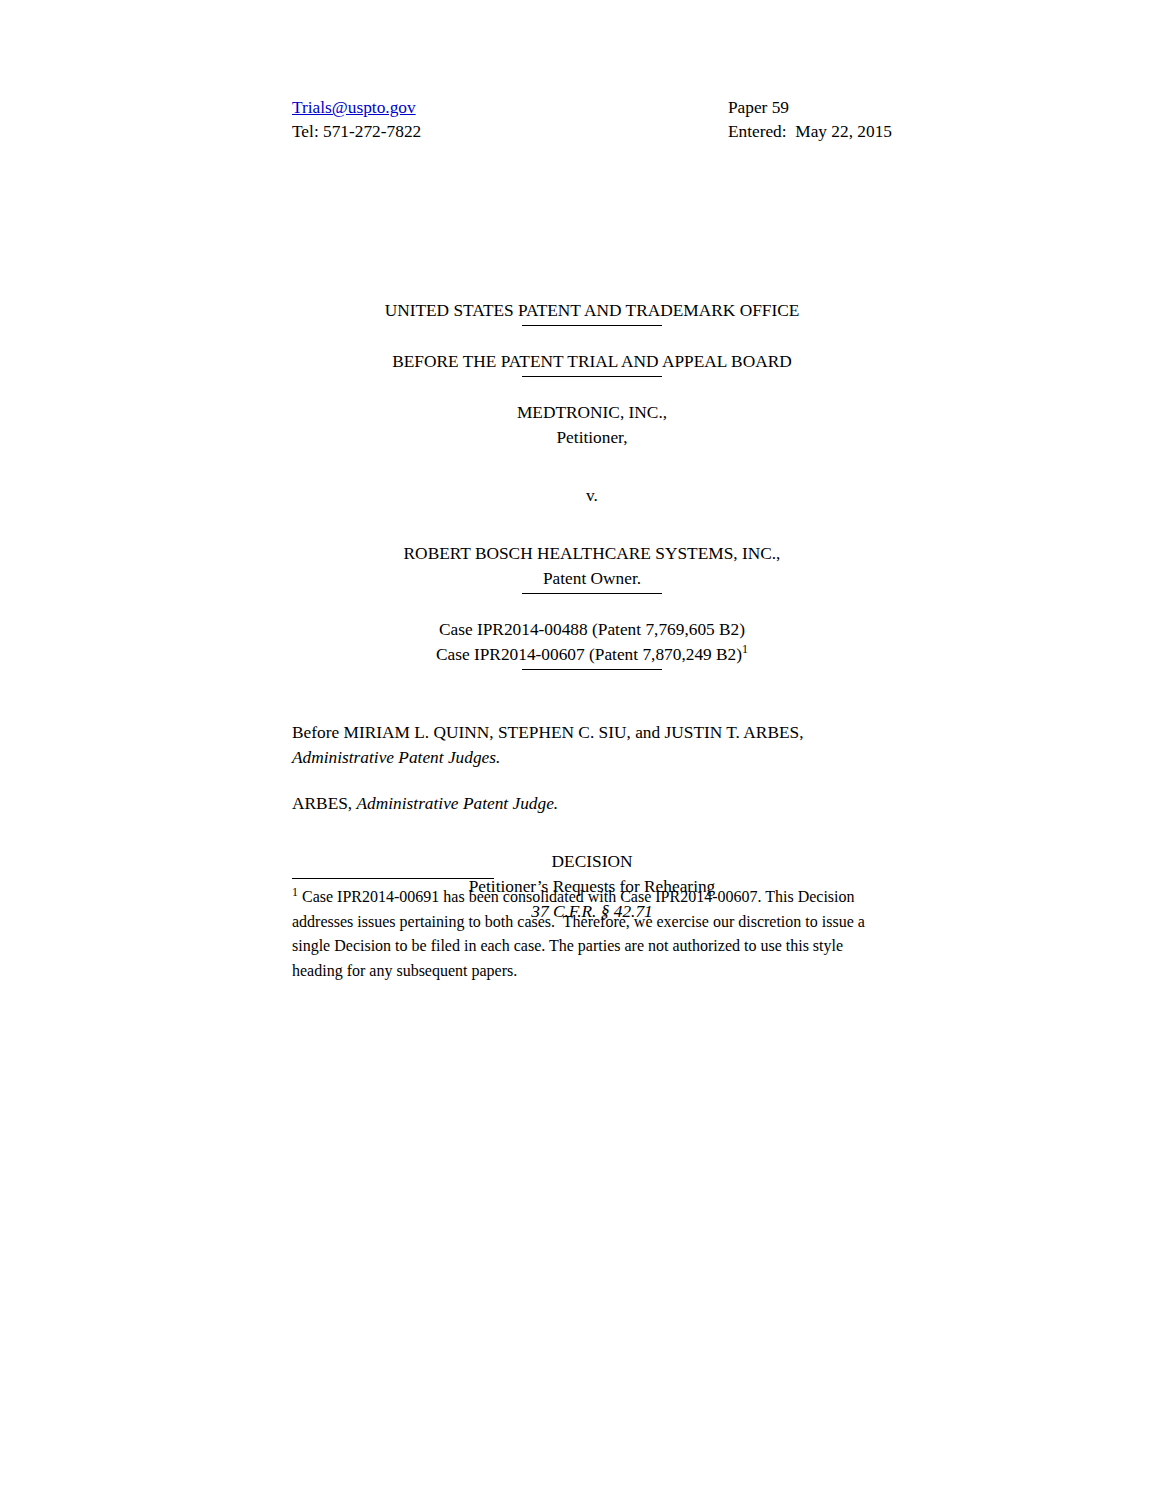Trials@uspto.gov
Tel: 571-272-7822
Paper 59
Entered: May 22, 2015
UNITED STATES PATENT AND TRADEMARK OFFICE
BEFORE THE PATENT TRIAL AND APPEAL BOARD
MEDTRONIC, INC.,
Petitioner,
v.
ROBERT BOSCH HEALTHCARE SYSTEMS, INC.,
Patent Owner.
Case IPR2014-00488 (Patent 7,769,605 B2)
Case IPR2014-00607 (Patent 7,870,249 B2)1
Before MIRIAM L. QUINN, STEPHEN C. SIU, and JUSTIN T. ARBES,
Administrative Patent Judges.
ARBES, Administrative Patent Judge.
DECISION
Petitioner’s Requests for Rehearing
37 C.F.R. § 42.71
1 Case IPR2014-00691 has been consolidated with Case IPR2014-00607. This Decision addresses issues pertaining to both cases. Therefore, we exercise our discretion to issue a single Decision to be filed in each case. The parties are not authorized to use this style heading for any subsequent papers.